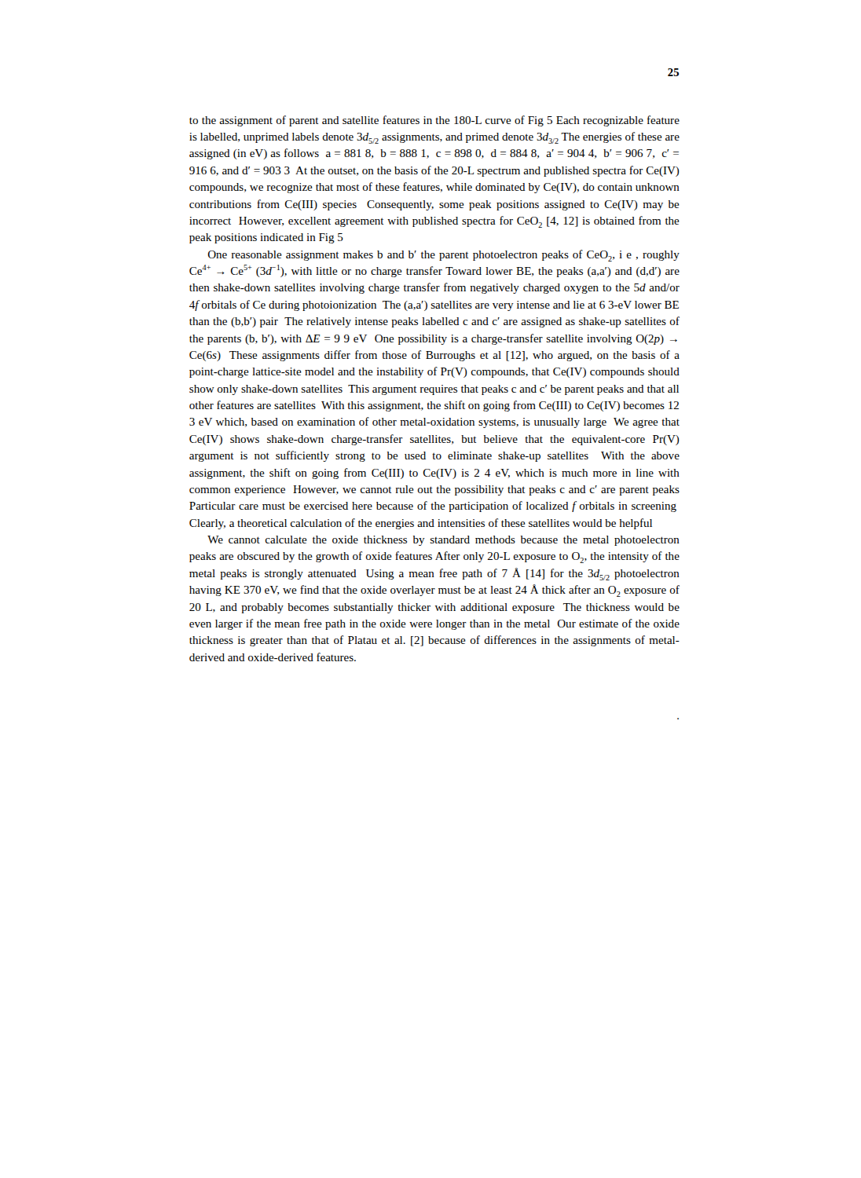25
to the assignment of parent and satellite features in the 180-L curve of Fig 5 Each recognizable feature is labelled, unprimed labels denote 3d5/2 assignments, and primed denote 3d3/2 The energies of these are assigned (in eV) as follows a = 881 8, b = 888 1, c = 898 0, d = 884 8, a′ = 904 4, b′ = 906 7, c′ = 916 6, and d′ = 903 3 At the outset, on the basis of the 20-L spectrum and published spectra for Ce(IV) compounds, we recognize that most of these features, while dominated by Ce(IV), do contain unknown contributions from Ce(III) species Consequently, some peak positions assigned to Ce(IV) may be incorrect However, excellent agreement with published spectra for CeO2 [4, 12] is obtained from the peak positions indicated in Fig 5
One reasonable assignment makes b and b′ the parent photoelectron peaks of CeO2, i e , roughly Ce4+ → Ce5+ (3d−1), with little or no charge transfer Toward lower BE, the peaks (a,a′) and (d,d′) are then shake-down satellites involving charge transfer from negatively charged oxygen to the 5d and/or 4f orbitals of Ce during photoionization The (a,a′) satellites are very intense and lie at 6 3-eV lower BE than the (b,b′) pair The relatively intense peaks labelled c and c′ are assigned as shake-up satellites of the parents (b, b′), with ΔE = 9 9 eV One possibility is a charge-transfer satellite involving O(2p) → Ce(6s) These assignments differ from those of Burroughs et al [12], who argued, on the basis of a point-charge lattice-site model and the instability of Pr(V) compounds, that Ce(IV) compounds should show only shake-down satellites This argument requires that peaks c and c′ be parent peaks and that all other features are satellites With this assignment, the shift on going from Ce(III) to Ce(IV) becomes 12 3 eV which, based on examination of other metal-oxidation systems, is unusually large We agree that Ce(IV) shows shake-down charge-transfer satellites, but believe that the equivalent-core Pr(V) argument is not sufficiently strong to be used to eliminate shake-up satellites With the above assignment, the shift on going from Ce(III) to Ce(IV) is 2 4 eV, which is much more in line with common experience However, we cannot rule out the possibility that peaks c and c′ are parent peaks Particular care must be exercised here because of the participation of localized f orbitals in screening Clearly, a theoretical calculation of the energies and intensities of these satellites would be helpful
We cannot calculate the oxide thickness by standard methods because the metal photoelectron peaks are obscured by the growth of oxide features After only 20-L exposure to O2, the intensity of the metal peaks is strongly attenuated Using a mean free path of 7 Å [14] for the 3d5/2 photoelectron having KE 370 eV, we find that the oxide overlayer must be at least 24 Å thick after an O2 exposure of 20 L, and probably becomes substantially thicker with additional exposure The thickness would be even larger if the mean free path in the oxide were longer than in the metal Our estimate of the oxide thickness is greater than that of Platau et al. [2] because of differences in the assignments of metal-derived and oxide-derived features.
.